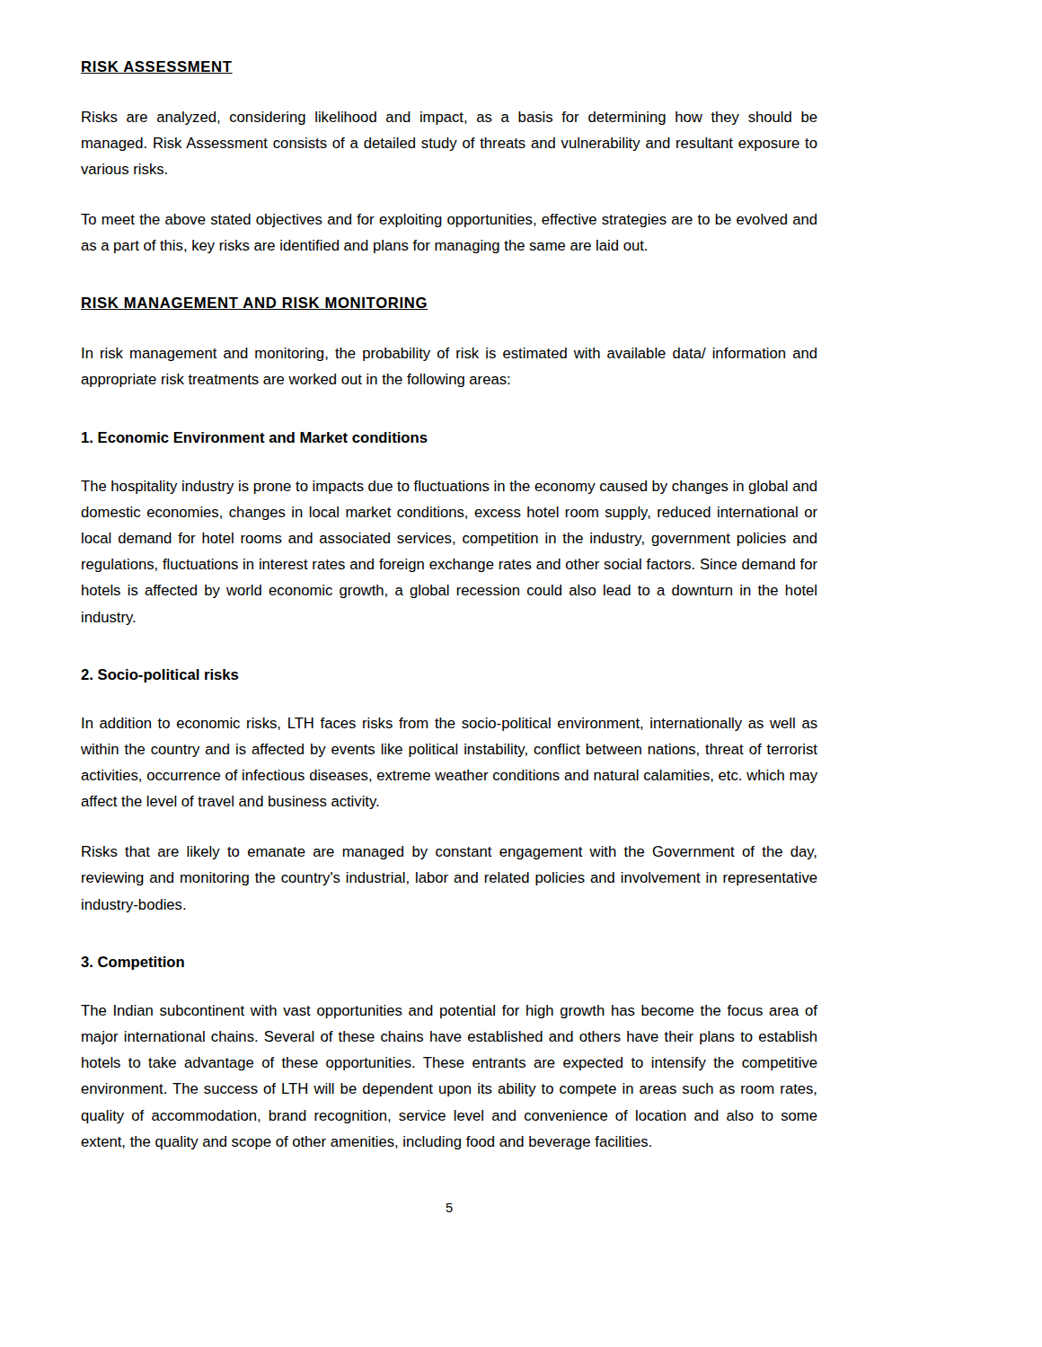RISK ASSESSMENT
Risks are analyzed, considering likelihood and impact, as a basis for determining how they should be managed. Risk Assessment consists of a detailed study of threats and vulnerability and resultant exposure to various risks.
To meet the above stated objectives and for exploiting opportunities, effective strategies are to be evolved and as a part of this, key risks are identified and plans for managing the same are laid out.
RISK MANAGEMENT AND RISK MONITORING
In risk management and monitoring, the probability of risk is estimated with available data/ information and appropriate risk treatments are worked out in the following areas:
1. Economic Environment and Market conditions
The hospitality industry is prone to impacts due to fluctuations in the economy caused by changes in global and domestic economies, changes in local market conditions, excess hotel room supply, reduced international or local demand for hotel rooms and associated services, competition in the industry, government policies and regulations, fluctuations in interest rates and foreign exchange rates and other social factors. Since demand for hotels is affected by world economic growth, a global recession could also lead to a downturn in the hotel industry.
2. Socio-political risks
In addition to economic risks, LTH faces risks from the socio-political environment, internationally as well as within the country and is affected by events like political instability, conflict between nations, threat of terrorist activities, occurrence of infectious diseases, extreme weather conditions and natural calamities, etc. which may affect the level of travel and business activity.
Risks that are likely to emanate are managed by constant engagement with the Government of the day, reviewing and monitoring the country's industrial, labor and related policies and involvement in representative industry-bodies.
3. Competition
The Indian subcontinent with vast opportunities and potential for high growth has become the focus area of major international chains. Several of these chains have established and others have their plans to establish hotels to take advantage of these opportunities. These entrants are expected to intensify the competitive environment. The success of LTH will be dependent upon its ability to compete in areas such as room rates, quality of accommodation, brand recognition, service level and convenience of location and also to some extent, the quality and scope of other amenities, including food and beverage facilities.
5